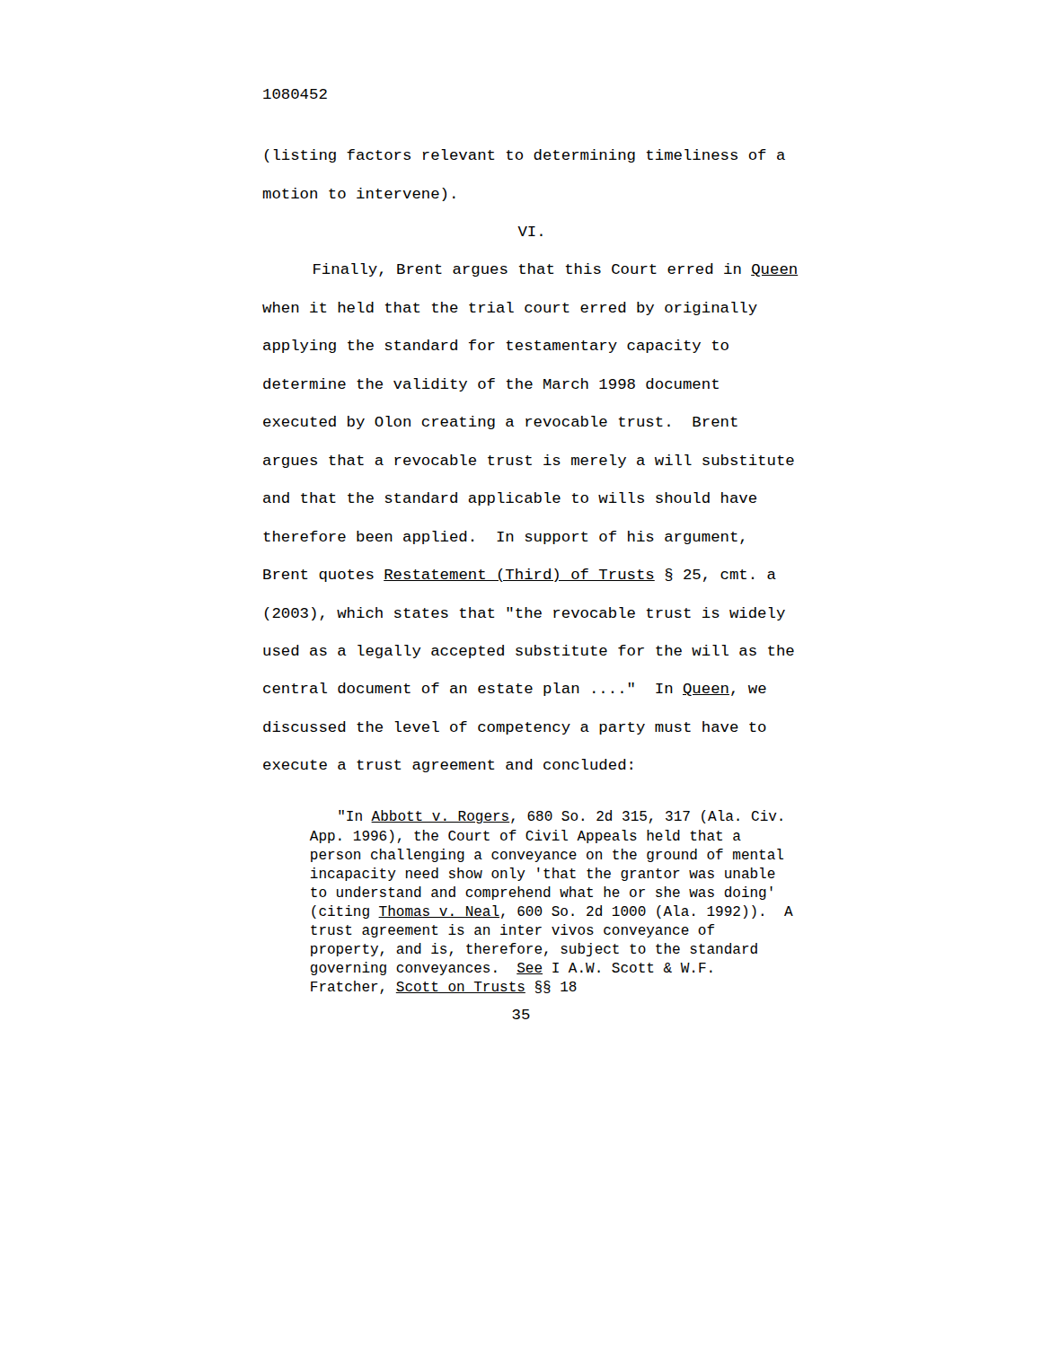1080452
(listing factors relevant to determining timeliness of a motion to intervene).
VI.
Finally, Brent argues that this Court erred in Queen when it held that the trial court erred by originally applying the standard for testamentary capacity to determine the validity of the March 1998 document executed by Olon creating a revocable trust. Brent argues that a revocable trust is merely a will substitute and that the standard applicable to wills should have therefore been applied. In support of his argument, Brent quotes Restatement (Third) of Trusts § 25, cmt. a (2003), which states that "the revocable trust is widely used as a legally accepted substitute for the will as the central document of an estate plan ...." In Queen, we discussed the level of competency a party must have to execute a trust agreement and concluded:
"In Abbott v. Rogers, 680 So. 2d 315, 317 (Ala. Civ. App. 1996), the Court of Civil Appeals held that a person challenging a conveyance on the ground of mental incapacity need show only 'that the grantor was unable to understand and comprehend what he or she was doing' (citing Thomas v. Neal, 600 So. 2d 1000 (Ala. 1992)). A trust agreement is an inter vivos conveyance of property, and is, therefore, subject to the standard governing conveyances. See I A.W. Scott & W.F. Fratcher, Scott on Trusts §§ 18
35